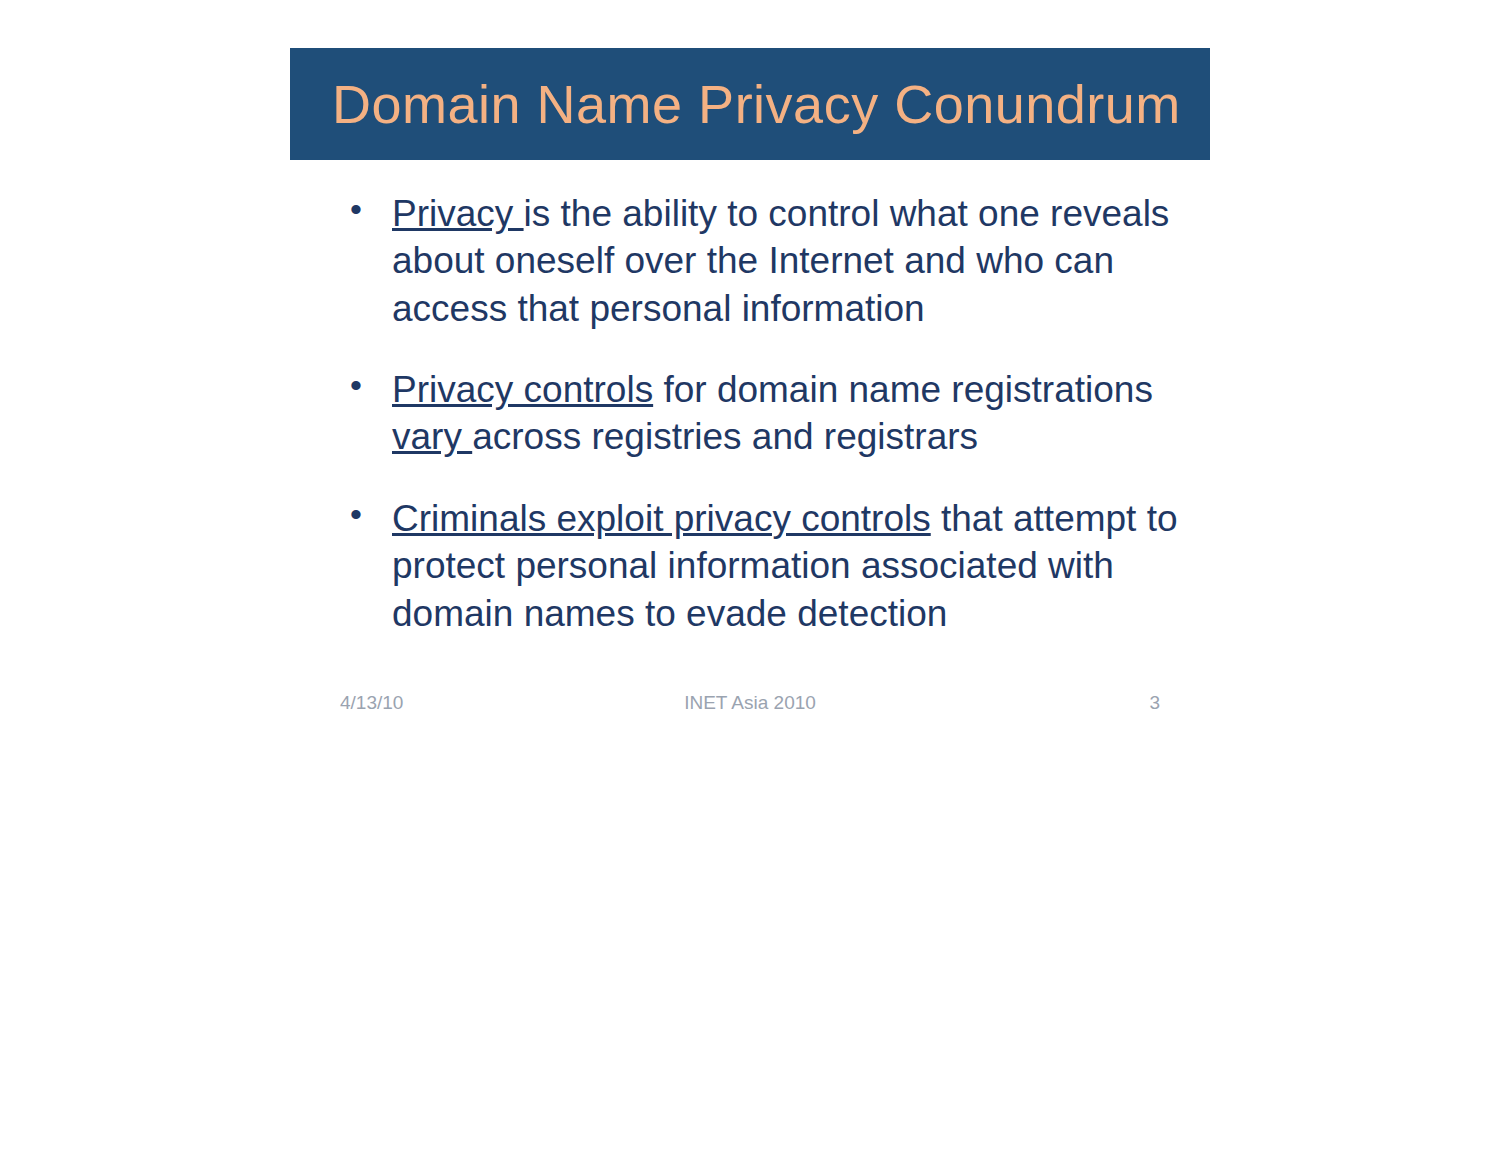Domain Name Privacy Conundrum
Privacy is the ability to control what one reveals about oneself over the Internet and who can access that personal information
Privacy controls for domain name registrations vary across registries and registrars
Criminals exploit privacy controls that attempt to protect personal information associated with domain names to evade detection
4/13/10 INET Asia 2010 3